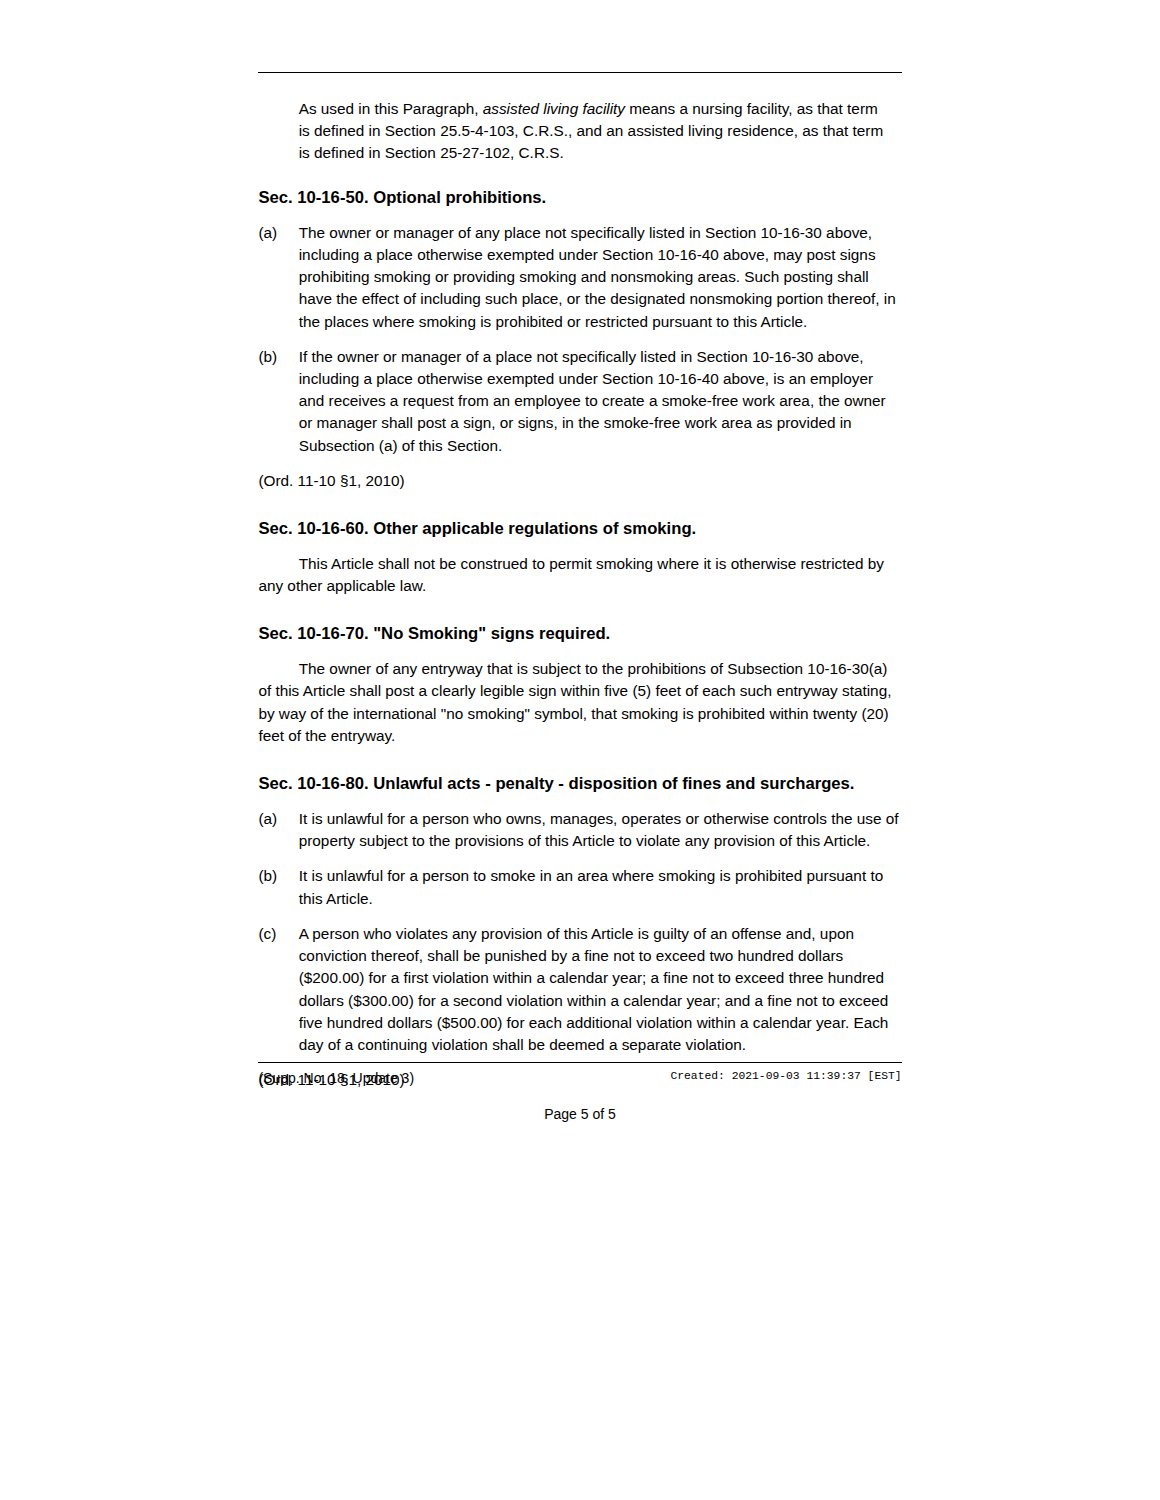As used in this Paragraph, assisted living facility means a nursing facility, as that term is defined in Section 25.5-4-103, C.R.S., and an assisted living residence, as that term is defined in Section 25-27-102, C.R.S.
Sec. 10-16-50. Optional prohibitions.
(a)
The owner or manager of any place not specifically listed in Section 10-16-30 above, including a place otherwise exempted under Section 10-16-40 above, may post signs prohibiting smoking or providing smoking and nonsmoking areas. Such posting shall have the effect of including such place, or the designated nonsmoking portion thereof, in the places where smoking is prohibited or restricted pursuant to this Article.
(b)
If the owner or manager of a place not specifically listed in Section 10-16-30 above, including a place otherwise exempted under Section 10-16-40 above, is an employer and receives a request from an employee to create a smoke-free work area, the owner or manager shall post a sign, or signs, in the smoke-free work area as provided in Subsection (a) of this Section.
(Ord. 11-10 §1, 2010)
Sec. 10-16-60. Other applicable regulations of smoking.
This Article shall not be construed to permit smoking where it is otherwise restricted by any other applicable law.
Sec. 10-16-70. "No Smoking" signs required.
The owner of any entryway that is subject to the prohibitions of Subsection 10-16-30(a) of this Article shall post a clearly legible sign within five (5) feet of each such entryway stating, by way of the international "no smoking" symbol, that smoking is prohibited within twenty (20) feet of the entryway.
Sec. 10-16-80. Unlawful acts - penalty - disposition of fines and surcharges.
(a)
It is unlawful for a person who owns, manages, operates or otherwise controls the use of property subject to the provisions of this Article to violate any provision of this Article.
(b)
It is unlawful for a person to smoke in an area where smoking is prohibited pursuant to this Article.
(c)
A person who violates any provision of this Article is guilty of an offense and, upon conviction thereof, shall be punished by a fine not to exceed two hundred dollars ($200.00) for a first violation within a calendar year; a fine not to exceed three hundred dollars ($300.00) for a second violation within a calendar year; and a fine not to exceed five hundred dollars ($500.00) for each additional violation within a calendar year. Each day of a continuing violation shall be deemed a separate violation.
(Ord. 11-10 §1, 2010)
(Supp. No. 18, Update 3)
Created: 2021-09-03 11:39:37 [EST]
Page 5 of 5